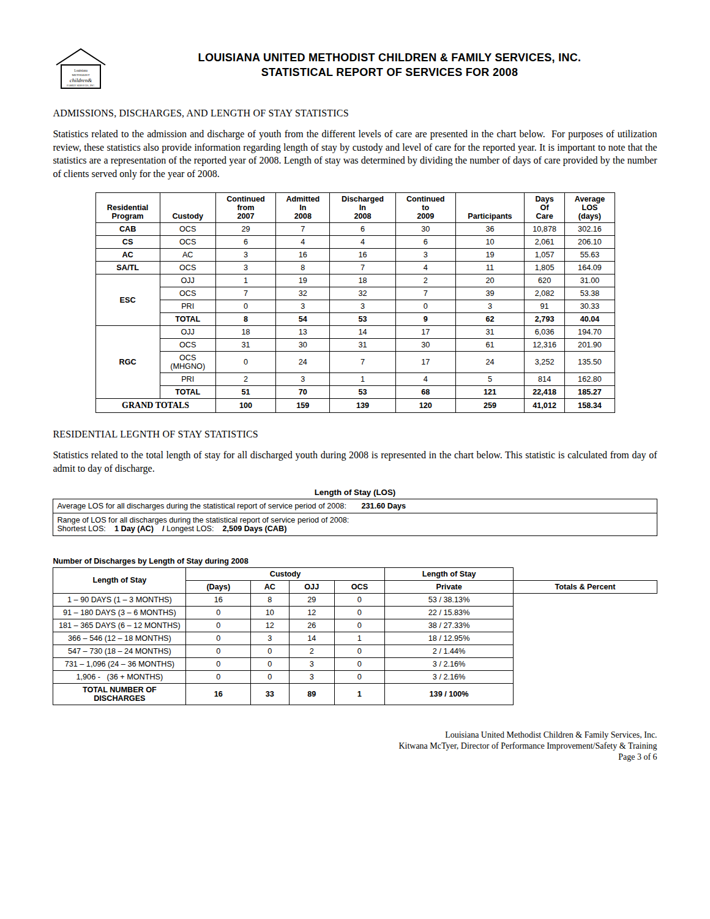Louisiana METHODIST children& FAMILY SERVICES, INC.
LOUISIANA UNITED METHODIST CHILDREN & FAMILY SERVICES, INC.
STATISTICAL REPORT OF SERVICES FOR 2008
ADMISSIONS, DISCHARGES, AND LENGTH OF STAY STATISTICS
Statistics related to the admission and discharge of youth from the different levels of care are presented in the chart below. For purposes of utilization review, these statistics also provide information regarding length of stay by custody and level of care for the reported year. It is important to note that the statistics are a representation of the reported year of 2008. Length of stay was determined by dividing the number of days of care provided by the number of clients served only for the year of 2008.
| | | Continued | Admitted | Discharged | Continued | | Days | Average |
| --- | --- | --- | --- | --- | --- | --- | --- | --- |
| Residential | | from | In | In | to | | Of | LOS |
| Program | Custody | 2007 | 2008 | 2008 | 2009 | Participants | Care | (days) |
| CAB | OCS | 29 | 7 | 6 | 30 | 36 | 10,878 | 302.16 |
| CS | OCS | 6 | 4 | 4 | 6 | 10 | 2,061 | 206.10 |
| AC | AC | 3 | 16 | 16 | 3 | 19 | 1,057 | 55.63 |
| SA/TL | OCS | 3 | 8 | 7 | 4 | 11 | 1,805 | 164.09 |
| ESC | OJJ | 1 | 19 | 18 | 2 | 20 | 620 | 31.00 |
| OCS | 7 | 32 | 32 | 7 | 39 | 2,082 | 53.38 |
| PRI | 0 | 3 | 3 | 0 | 3 | 91 | 30.33 |
| TOTAL | 8 | 54 | 53 | 9 | 62 | 2,793 | 40.04 |
| RGC | OJJ | 18 | 13 | 14 | 17 | 31 | 6,036 | 194.70 |
| OCS | 31 | 30 | 31 | 30 | 61 | 12,316 | 201.90 |
| OCS (MHGNO) | 0 | 24 | 7 | 17 | 24 | 3,252 | 135.50 |
| PRI | 2 | 3 | 1 | 4 | 5 | 814 | 162.80 |
| TOTAL | 51 | 70 | 53 | 68 | 121 | 22,418 | 185.27 |
| GRAND TOTALS | 100 | 159 | 139 | 120 | 259 | 41,012 | 158.34 |
RESIDENTIAL LEGNTH OF STAY STATISTICS
Statistics related to the total length of stay for all discharged youth during 2008 is represented in the chart below. This statistic is calculated from day of admit to day of discharge.
Length of Stay (LOS)
| Average LOS for all discharges during the statistical report of service period of 2008: 231.60 Days |
| Range of LOS for all discharges during the statistical report of service period of 2008: Shortest LOS: 1 Day (AC) / Longest LOS: 2,509 Days (CAB) |
Number of Discharges by Length of Stay during 2008
| Length of Stay | Custody | Length of Stay |
| --- | --- | --- |
| (Days) | AC | OJJ | OCS | Private | Totals & Percent |
| 1 – 90 DAYS (1 – 3 MONTHS) | 16 | 8 | 29 | 0 | 53 / 38.13% |
| 91 – 180 DAYS (3 – 6 MONTHS) | 0 | 10 | 12 | 0 | 22 / 15.83% |
| 181 – 365 DAYS (6 – 12 MONTHS) | 0 | 12 | 26 | 0 | 38 / 27.33% |
| 366 – 546 (12 – 18 MONTHS) | 0 | 3 | 14 | 1 | 18 / 12.95% |
| 547 – 730 (18 – 24 MONTHS) | 0 | 0 | 2 | 0 | 2 / 1.44% |
| 731 – 1,096 (24 – 36 MONTHS) | 0 | 0 | 3 | 0 | 3 / 2.16% |
| 1,906 - (36 + MONTHS) | 0 | 0 | 3 | 0 | 3 / 2.16% |
| TOTAL NUMBER OF DISCHARGES | 16 | 33 | 89 | 1 | 139 / 100% |
Louisiana United Methodist Children & Family Services, Inc.
Kitwana McTyer, Director of Performance Improvement/Safety & Training
Page 3 of 6